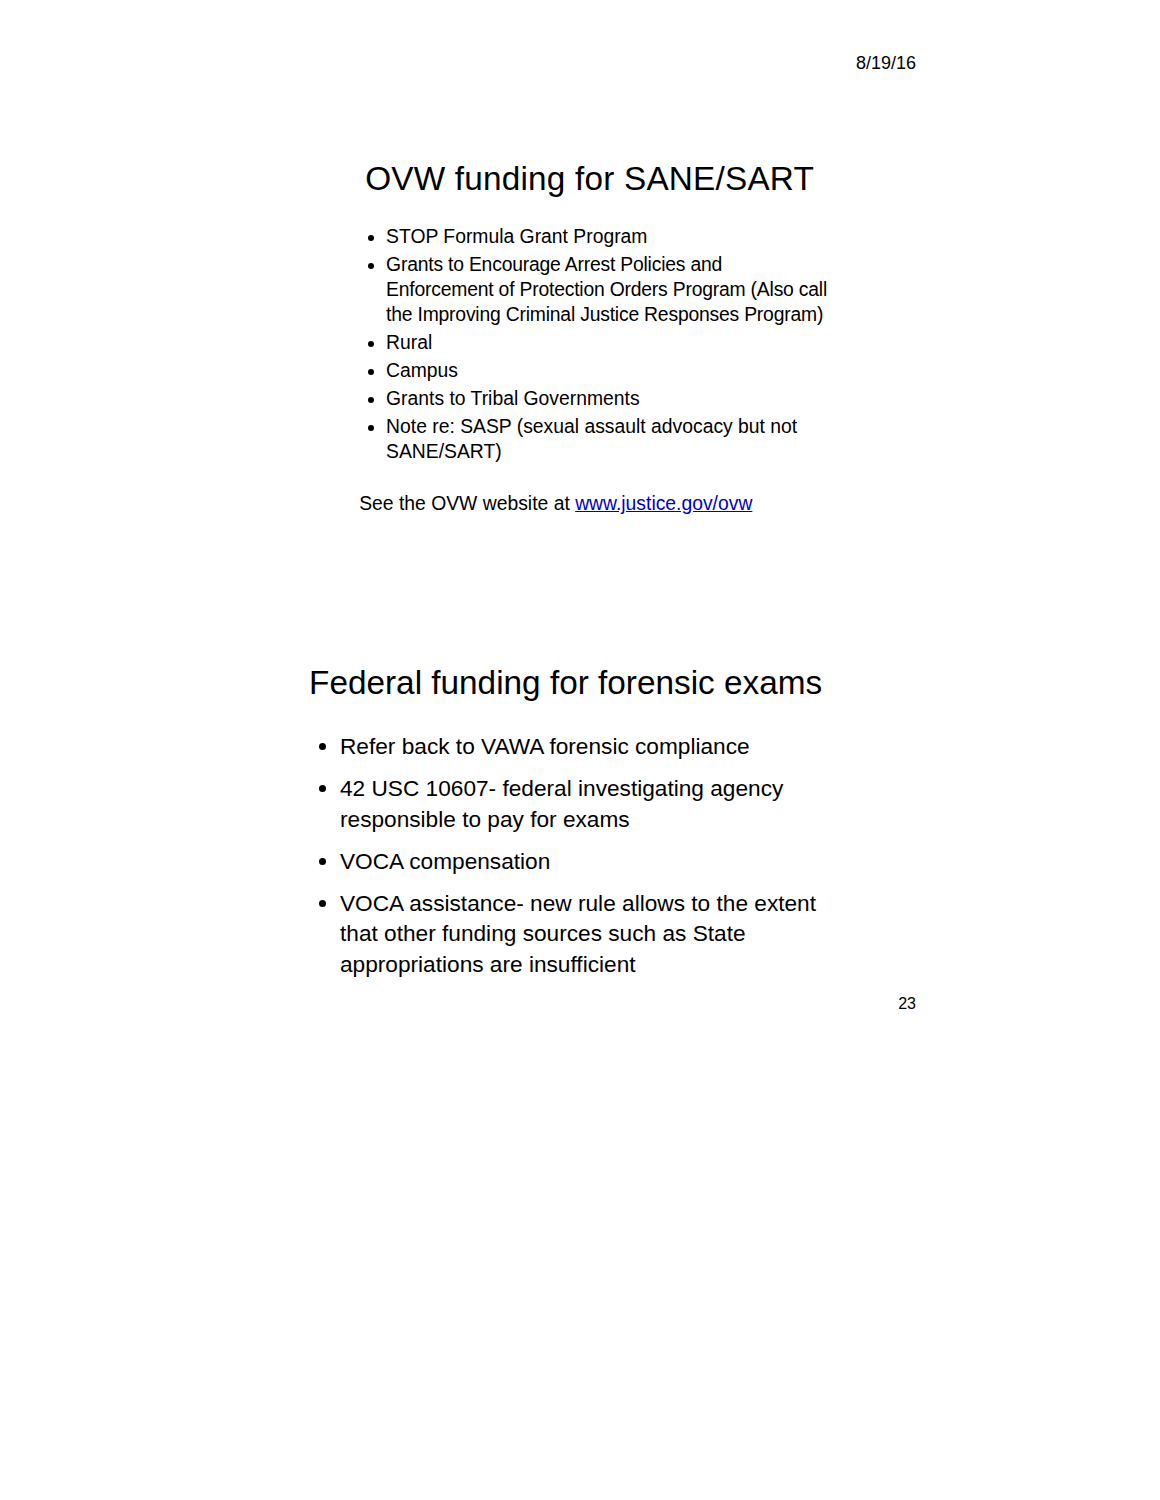8/19/16
OVW funding for SANE/SART
STOP Formula Grant Program
Grants to Encourage Arrest Policies and Enforcement of Protection Orders Program (Also call the Improving Criminal Justice Responses Program)
Rural
Campus
Grants to Tribal Governments
Note re: SASP (sexual assault advocacy but not SANE/SART)
See the OVW website at www.justice.gov/ovw
Federal funding for forensic exams
Refer back to VAWA forensic compliance
42 USC 10607- federal investigating agency responsible to pay for exams
VOCA compensation
VOCA assistance- new rule allows to the extent that other funding sources such as State appropriations are insufficient
23